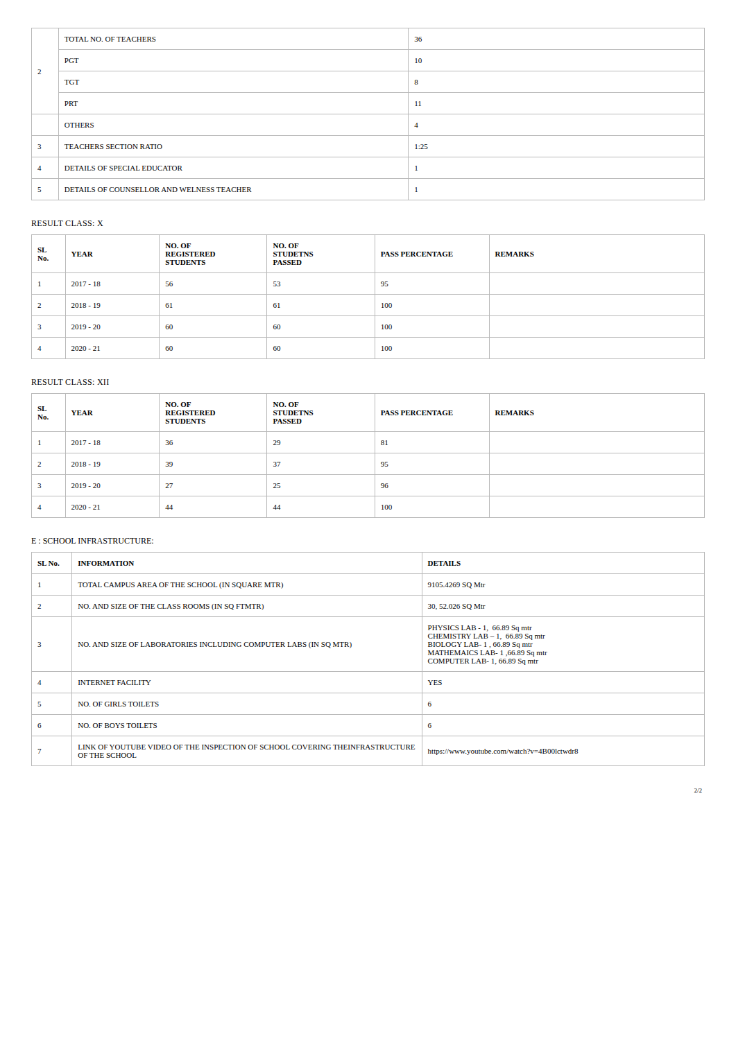| 2 | TOTAL NO. OF TEACHERS | 36 |
| PGT | 10 |
| TGT | 8 |
| PRT | 11 |
| | OTHERS | 4 |
| 3 | TEACHERS SECTION RATIO | 1:25 |
| 4 | DETAILS OF SPECIAL EDUCATOR | 1 |
| 5 | DETAILS OF COUNSELLOR AND WELNESS TEACHER | 1 |
RESULT CLASS: X
| SL No. | YEAR | NO. OF REGISTERED STUDENTS | NO. OF STUDETNS PASSED | PASS PERCENTAGE | REMARKS |
| --- | --- | --- | --- | --- | --- |
| 1 | 2017 - 18 | 56 | 53 | 95 | |
| 2 | 2018 - 19 | 61 | 61 | 100 | |
| 3 | 2019 - 20 | 60 | 60 | 100 | |
| 4 | 2020 - 21 | 60 | 60 | 100 | |
RESULT CLASS: XII
| SL No. | YEAR | NO. OF REGISTERED STUDENTS | NO. OF STUDETNS PASSED | PASS PERCENTAGE | REMARKS |
| --- | --- | --- | --- | --- | --- |
| 1 | 2017 - 18 | 36 | 29 | 81 | |
| 2 | 2018 - 19 | 39 | 37 | 95 | |
| 3 | 2019 - 20 | 27 | 25 | 96 | |
| 4 | 2020 - 21 | 44 | 44 | 100 | |
E : SCHOOL INFRASTRUCTURE:
| SL No. | INFORMATION | DETAILS |
| --- | --- | --- |
| 1 | TOTAL CAMPUS AREA OF THE SCHOOL (IN SQUARE MTR) | 9105.4269 SQ Mtr |
| 2 | NO. AND SIZE OF THE CLASS ROOMS (IN SQ FTMTR) | 30, 52.026 SQ Mtr |
| 3 | NO. AND SIZE OF LABORATORIES INCLUDING COMPUTER LABS (IN SQ MTR) | PHYSICS LAB - 1, 66.89 Sq mtr CHEMISTRY LAB – 1, 66.89 Sq mtr BIOLOGY LAB- 1 , 66.89 Sq mtr MATHEMAICS LAB- 1 ,66.89 Sq mtr COMPUTER LAB- 1, 66.89 Sq mtr |
| 4 | INTERNET FACILITY | YES |
| 5 | NO. OF GIRLS TOILETS | 6 |
| 6 | NO. OF BOYS TOILETS | 6 |
| 7 | LINK OF YOUTUBE VIDEO OF THE INSPECTION OF SCHOOL COVERING THEINFRASTRUCTURE OF THE SCHOOL | https://www.youtube.com/watch?v=4B00lctwdr8 |
2/2